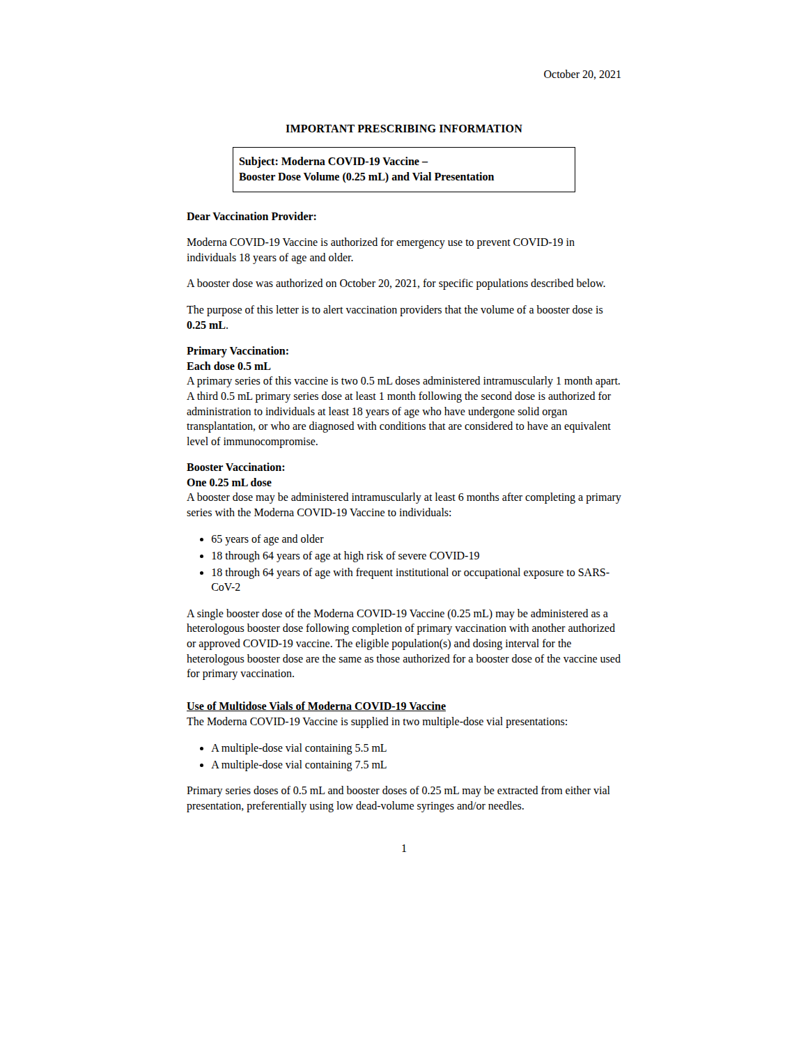October 20, 2021
IMPORTANT PRESCRIBING INFORMATION
Subject: Moderna COVID-19 Vaccine –
Booster Dose Volume (0.25 mL) and Vial Presentation
Dear Vaccination Provider:
Moderna COVID-19 Vaccine is authorized for emergency use to prevent COVID-19 in individuals 18 years of age and older.
A booster dose was authorized on October 20, 2021, for specific populations described below.
The purpose of this letter is to alert vaccination providers that the volume of a booster dose is 0.25 mL.
Primary Vaccination:
Each dose 0.5 mL
A primary series of this vaccine is two 0.5 mL doses administered intramuscularly 1 month apart. A third 0.5 mL primary series dose at least 1 month following the second dose is authorized for administration to individuals at least 18 years of age who have undergone solid organ transplantation, or who are diagnosed with conditions that are considered to have an equivalent level of immunocompromise.
Booster Vaccination:
One 0.25 mL dose
A booster dose may be administered intramuscularly at least 6 months after completing a primary series with the Moderna COVID-19 Vaccine to individuals:
65 years of age and older
18 through 64 years of age at high risk of severe COVID-19
18 through 64 years of age with frequent institutional or occupational exposure to SARS-CoV-2
A single booster dose of the Moderna COVID-19 Vaccine (0.25 mL) may be administered as a heterologous booster dose following completion of primary vaccination with another authorized or approved COVID-19 vaccine. The eligible population(s) and dosing interval for the heterologous booster dose are the same as those authorized for a booster dose of the vaccine used for primary vaccination.
Use of Multidose Vials of Moderna COVID-19 Vaccine
The Moderna COVID-19 Vaccine is supplied in two multiple-dose vial presentations:
A multiple-dose vial containing 5.5 mL
A multiple-dose vial containing 7.5 mL
Primary series doses of 0.5 mL and booster doses of 0.25 mL may be extracted from either vial presentation, preferentially using low dead-volume syringes and/or needles.
1